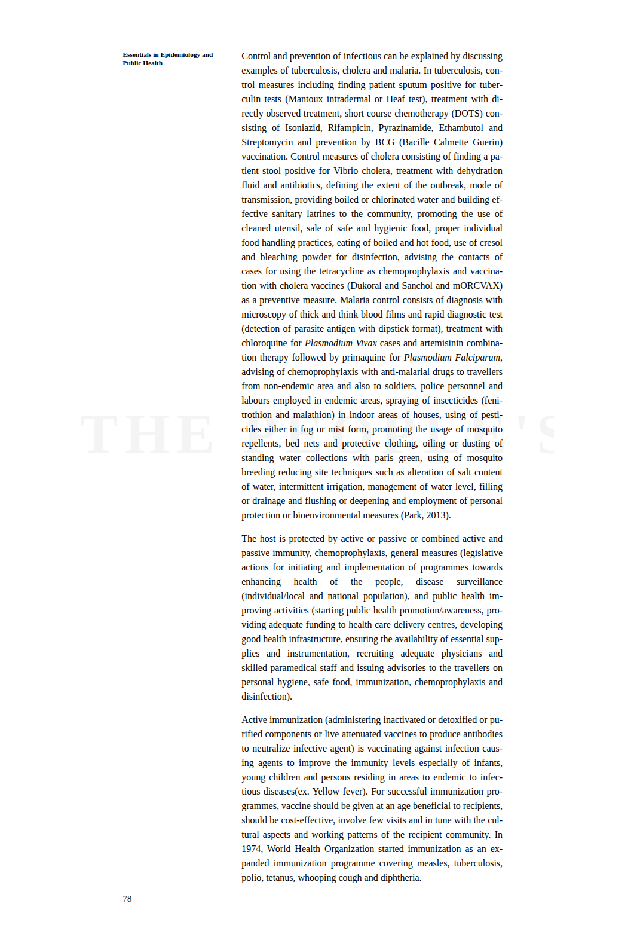THE PEOPLE'S
Essentials in Epidemiology and
Public Health
Control and prevention of infectious can be explained by discussing examples of tuberculosis, cholera and malaria. In tuberculosis, control measures including finding patient sputum positive for tuberculin tests (Mantoux intradermal or Heaf test), treatment with directly observed treatment, short course chemotherapy (DOTS) consisting of Isoniazid, Rifampicin, Pyrazinamide, Ethambutol and Streptomycin and prevention by BCG (Bacille Calmette Guerin) vaccination. Control measures of cholera consisting of finding a patient stool positive for Vibrio cholera, treatment with dehydration fluid and antibiotics, defining the extent of the outbreak, mode of transmission, providing boiled or chlorinated water and building effective sanitary latrines to the community, promoting the use of cleaned utensil, sale of safe and hygienic food, proper individual food handling practices, eating of boiled and hot food, use of cresol and bleaching powder for disinfection, advising the contacts of cases for using the tetracycline as chemoprophylaxis and vaccination with cholera vaccines (Dukoral and Sanchol and mORCVAX) as a preventive measure. Malaria control consists of diagnosis with microscopy of thick and think blood films and rapid diagnostic test (detection of parasite antigen with dipstick format), treatment with chloroquine for Plasmodium Vivax cases and artemisinin combination therapy followed by primaquine for Plasmodium Falciparum, advising of chemoprophylaxis with anti-malarial drugs to travellers from non-endemic area and also to soldiers, police personnel and labours employed in endemic areas, spraying of insecticides (fenitrothion and malathion) in indoor areas of houses, using of pesticides either in fog or mist form, promoting the usage of mosquito repellents, bed nets and protective clothing, oiling or dusting of standing water collections with paris green, using of mosquito breeding reducing site techniques such as alteration of salt content of water, intermittent irrigation, management of water level, filling or drainage and flushing or deepening and employment of personal protection or bioenvironmental measures (Park, 2013).
The host is protected by active or passive or combined active and passive immunity, chemoprophylaxis, general measures (legislative actions for initiating and implementation of programmes towards enhancing health of the people, disease surveillance (individual/local and national population), and public health improving activities (starting public health promotion/awareness, providing adequate funding to health care delivery centres, developing good health infrastructure, ensuring the availability of essential supplies and instrumentation, recruiting adequate physicians and skilled paramedical staff and issuing advisories to the travellers on personal hygiene, safe food, immunization, chemoprophylaxis and disinfection).
Active immunization (administering inactivated or detoxified or purified components or live attenuated vaccines to produce antibodies to neutralize infective agent) is vaccinating against infection causing agents to improve the immunity levels especially of infants, young children and persons residing in areas to endemic to infectious diseases(ex. Yellow fever). For successful immunization programmes, vaccine should be given at an age beneficial to recipients, should be cost-effective, involve few visits and in tune with the cultural aspects and working patterns of the recipient community. In 1974, World Health Organization started immunization as an expanded immunization programme covering measles, tuberculosis, polio, tetanus, whooping cough and diphtheria.
78